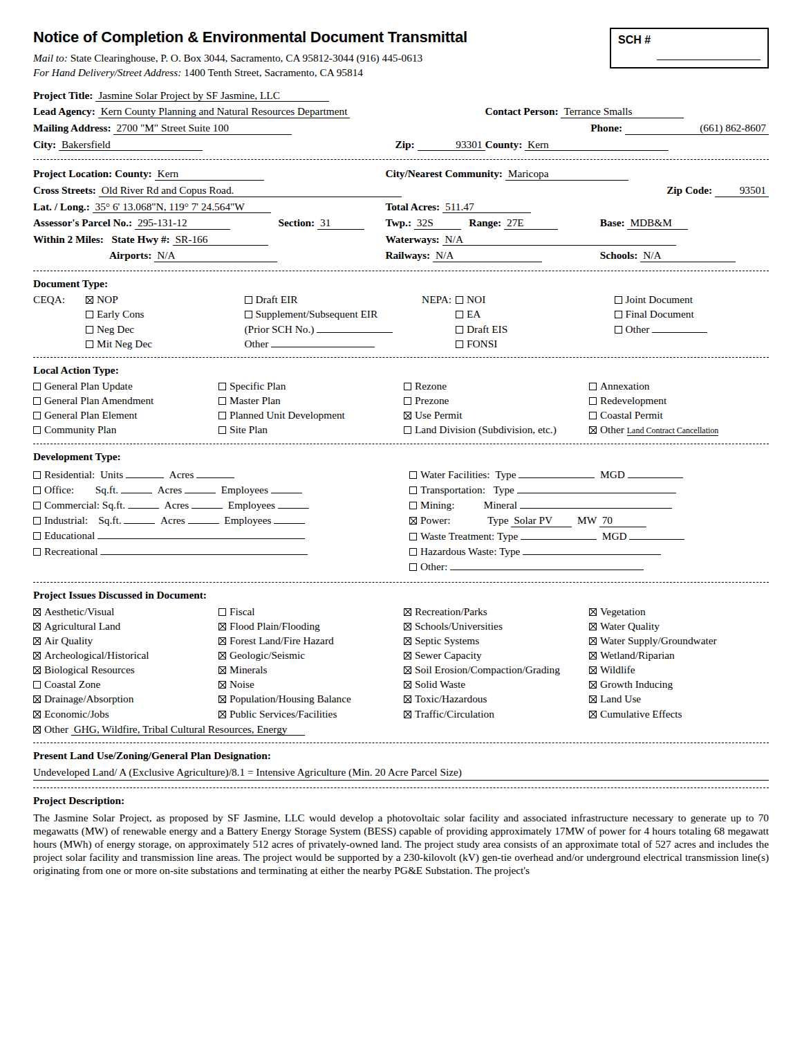Notice of Completion & Environmental Document Transmittal
Mail to: State Clearinghouse, P. O. Box 3044, Sacramento, CA 95812-3044 (916) 445-0613
For Hand Delivery/Street Address: 1400 Tenth Street, Sacramento, CA 95814
SCH #
| Project Title: Jasmine Solar Project by SF Jasmine, LLC |
| Lead Agency: Kern County Planning and Natural Resources Department | Contact Person: Terrance Smalls |
| Mailing Address: 2700 "M" Street Suite 100 | Phone: (661) 862-8607 |
| City: Bakersfield | Zip: 93301 | County: Kern |
| Project Location: County: Kern | City/Nearest Community: Maricopa |
| Cross Streets: Old River Rd and Copus Road. | Zip Code: 93501 |
| Lat. / Long.: 35° 6' 13.068"N, 119° 7' 24.564"W | Total Acres: 511.47 |
| Assessor's Parcel No.: 295-131-12 | Section: 31 | Twp.: 32S Range: 27E | Base: MDB&M |
| Within 2 Miles: State Hwy #: SR-166 | Waterways: N/A |
| Airports: N/A | Railways: N/A | Schools: N/A |
Document Type:
CEQA:
NOP
Draft EIR
NEPA:
NOI
Joint Document
Early Cons
Supplement/Subsequent EIR
EA
Final Document
Neg Dec
(Prior SCH No.)
Draft EIS
Other
Mit Neg Dec
Other
FONSI
Local Action Type:
General Plan Update
Specific Plan
Rezone
Annexation
General Plan Amendment
Master Plan
Prezone
Redevelopment
General Plan Element
Planned Unit Development
Use Permit
Coastal Permit
Community Plan
Site Plan
Land Division (Subdivision, etc.)
Other Land Contract Cancellation
Development Type:
Residential: Units Acres
Office: Sq.ft. Acres Employees
Commercial: Sq.ft. Acres Employees
Industrial: Sq.ft. Acres Employees
Educational
Recreational
Water Facilities: Type MGD
Transportation: Type
Mining: Mineral
Power: Type Solar PV MW 70
Waste Treatment: Type MGD
Hazardous Waste: Type
Other:
Project Issues Discussed in Document:
Aesthetic/Visual
Fiscal
Recreation/Parks
Vegetation
Agricultural Land
Flood Plain/Flooding
Schools/Universities
Water Quality
Air Quality
Forest Land/Fire Hazard
Septic Systems
Water Supply/Groundwater
Archeological/Historical
Geologic/Seismic
Sewer Capacity
Wetland/Riparian
Biological Resources
Minerals
Soil Erosion/Compaction/Grading
Wildlife
Coastal Zone
Noise
Solid Waste
Growth Inducing
Drainage/Absorption
Population/Housing Balance
Toxic/Hazardous
Land Use
Economic/Jobs
Public Services/Facilities
Traffic/Circulation
Cumulative Effects
Other GHG, Wildfire, Tribal Cultural Resources, Energy
Present Land Use/Zoning/General Plan Designation:
Undeveloped Land/ A (Exclusive Agriculture)/8.1 = Intensive Agriculture (Min. 20 Acre Parcel Size)
Project Description:
The Jasmine Solar Project, as proposed by SF Jasmine, LLC would develop a photovoltaic solar facility and associated infrastructure necessary to generate up to 70 megawatts (MW) of renewable energy and a Battery Energy Storage System (BESS) capable of providing approximately 17MW of power for 4 hours totaling 68 megawatt hours (MWh) of energy storage, on approximately 512 acres of privately-owned land. The project study area consists of an approximate total of 527 acres and includes the project solar facility and transmission line areas. The project would be supported by a 230-kilovolt (kV) gen-tie overhead and/or underground electrical transmission line(s) originating from one or more on-site substations and terminating at either the nearby PG&E Substation. The project's